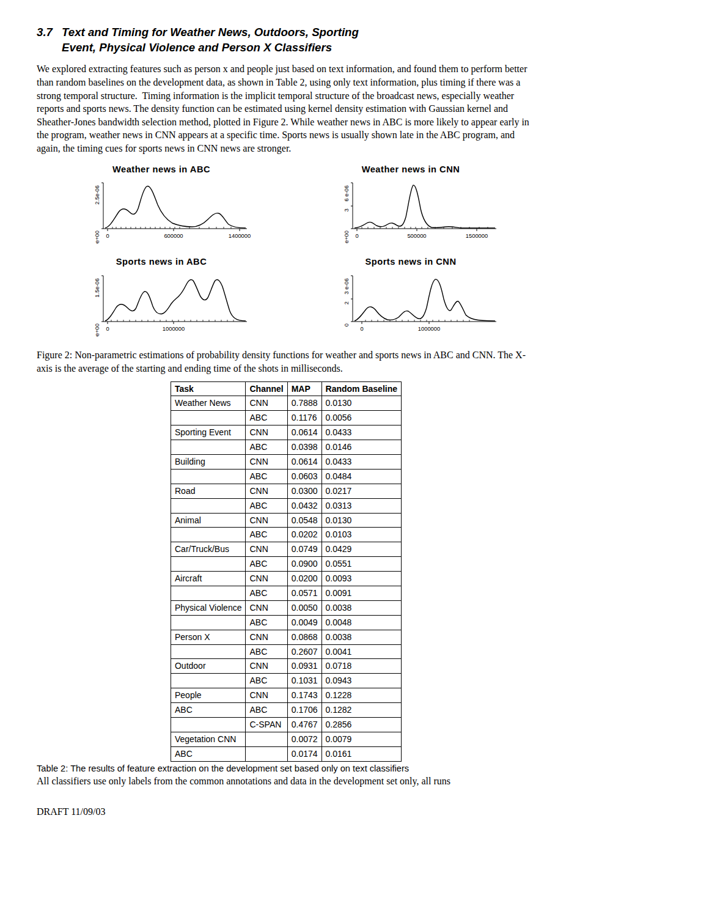3.7 Text and Timing for Weather News, Outdoors, SportingEvent, Physical Violence and Person X Classifiers
We explored extracting features such as person x and people just based on text information, and found them to perform better than random baselines on the development data, as shown in Table 2, using only text information, plus timing if there was a strong temporal structure. Timing information is the implicit temporal structure of the broadcast news, especially weather reports and sports news. The density function can be estimated using kernel density estimation with Gaussian kernel and Sheather-Jones bandwidth selection method, plotted in Figure 2. While weather news in ABC is more likely to appear early in the program, weather news in CNN appears at a specific time. Sports news is usually shown late in the ABC program, and again, the timing cues for sports news in CNN news are stronger.
| Weather news in ABC 2.5e-06 0.0e+00 0 600000 1400000 | Weather news in CNN 6 e-06 3 0 e+00 0 500000 1500000 |
| Sports news in ABC 1.5e-06 0.0e+00 0 1000000 | Sports news in CNN 3 e-06 2 0 0 1000000 |
Figure 2: Non-parametric estimations of probability density functions for weather and sports news in ABC and CNN. The X-axis is the average of the starting and ending time of the shots in milliseconds.
| Task | Channel | MAP | Random Baseline |
| --- | --- | --- | --- |
| Weather News | CNN | 0.7888 | 0.0130 |
| | ABC | 0.1176 | 0.0056 |
| Sporting Event | CNN | 0.0614 | 0.0433 |
| | ABC | 0.0398 | 0.0146 |
| Building | CNN | 0.0614 | 0.0433 |
| | ABC | 0.0603 | 0.0484 |
| Road | CNN | 0.0300 | 0.0217 |
| | ABC | 0.0432 | 0.0313 |
| Animal | CNN | 0.0548 | 0.0130 |
| | ABC | 0.0202 | 0.0103 |
| Car/Truck/Bus | CNN | 0.0749 | 0.0429 |
| | ABC | 0.0900 | 0.0551 |
| Aircraft | CNN | 0.0200 | 0.0093 |
| | ABC | 0.0571 | 0.0091 |
| Physical Violence | CNN | 0.0050 | 0.0038 |
| | ABC | 0.0049 | 0.0048 |
| Person X | CNN | 0.0868 | 0.0038 |
| | ABC | 0.2607 | 0.0041 |
| Outdoor | CNN | 0.0931 | 0.0718 |
| | ABC | 0.1031 | 0.0943 |
| People | CNN | 0.1743 | 0.1228 |
| ABC | ABC | 0.1706 | 0.1282 |
| | C-SPAN | 0.4767 | 0.2856 |
| Vegetation CNN | | 0.0072 | 0.0079 |
| ABC | | 0.0174 | 0.0161 |
Table 2: The results of feature extraction on the development set based only on text classifiers
All classifiers use only labels from the common annotations and data in the development set only, all runs
DRAFT 11/09/03